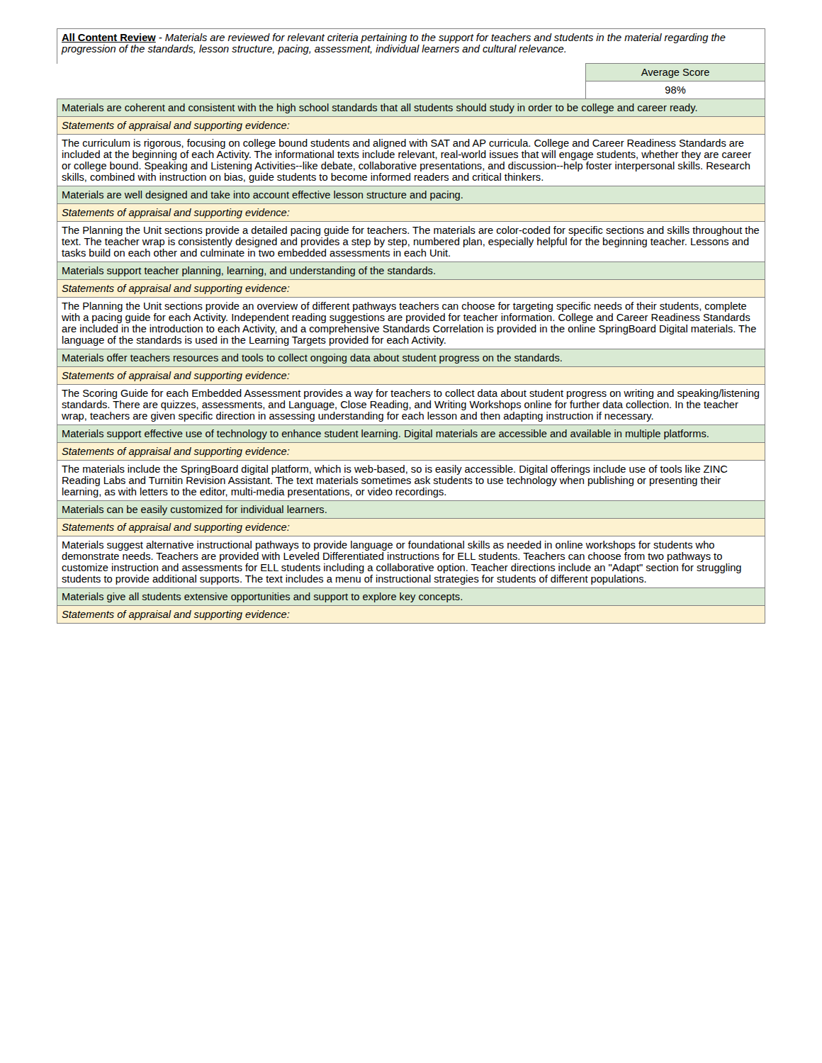| All Content Review - Materials are reviewed for relevant criteria pertaining to the support for teachers and students in the material regarding the progression of the standards, lesson structure, pacing, assessment, individual learners and cultural relevance. |
| | Average Score |
| | 98% |
| Materials are coherent and consistent with the high school standards that all students should study in order to be college and career ready. |
| Statements of appraisal and supporting evidence: |
| The curriculum is rigorous, focusing on college bound students and aligned with SAT and AP curricula. College and Career Readiness Standards are included at the beginning of each Activity. The informational texts include relevant, real-world issues that will engage students, whether they are career or college bound. Speaking and Listening Activities--like debate, collaborative presentations, and discussion--help foster interpersonal skills. Research skills, combined with instruction on bias, guide students to become informed readers and critical thinkers. |
| Materials are well designed and take into account effective lesson structure and pacing. |
| Statements of appraisal and supporting evidence: |
| The Planning the Unit sections provide a detailed pacing guide for teachers. The materials are color-coded for specific sections and skills throughout the text. The teacher wrap is consistently designed and provides a step by step, numbered plan, especially helpful for the beginning teacher. Lessons and tasks build on each other and culminate in two embedded assessments in each Unit. |
| Materials support teacher planning, learning, and understanding of the standards. |
| Statements of appraisal and supporting evidence: |
| The Planning the Unit sections provide an overview of different pathways teachers can choose for targeting specific needs of their students, complete with a pacing guide for each Activity. Independent reading suggestions are provided for teacher information. College and Career Readiness Standards are included in the introduction to each Activity, and a comprehensive Standards Correlation is provided in the online SpringBoard Digital materials. The language of the standards is used in the Learning Targets provided for each Activity. |
| Materials offer teachers resources and tools to collect ongoing data about student progress on the standards. |
| Statements of appraisal and supporting evidence: |
| The Scoring Guide for each Embedded Assessment provides a way for teachers to collect data about student progress on writing and speaking/listening standards. There are quizzes, assessments, and Language, Close Reading, and Writing Workshops online for further data collection. In the teacher wrap, teachers are given specific direction in assessing understanding for each lesson and then adapting instruction if necessary. |
| Materials support effective use of technology to enhance student learning. Digital materials are accessible and available in multiple platforms. |
| Statements of appraisal and supporting evidence: |
| The materials include the SpringBoard digital platform, which is web-based, so is easily accessible. Digital offerings include use of tools like ZINC Reading Labs and Turnitin Revision Assistant. The text materials sometimes ask students to use technology when publishing or presenting their learning, as with letters to the editor, multi-media presentations, or video recordings. |
| Materials can be easily customized for individual learners. |
| Statements of appraisal and supporting evidence: |
| Materials suggest alternative instructional pathways to provide language or foundational skills as needed in online workshops for students who demonstrate needs. Teachers are provided with Leveled Differentiated instructions for ELL students. Teachers can choose from two pathways to customize instruction and assessments for ELL students including a collaborative option. Teacher directions include an "Adapt" section for struggling students to provide additional supports. The text includes a menu of instructional strategies for students of different populations. |
| Materials give all students extensive opportunities and support to explore key concepts. |
| Statements of appraisal and supporting evidence: |